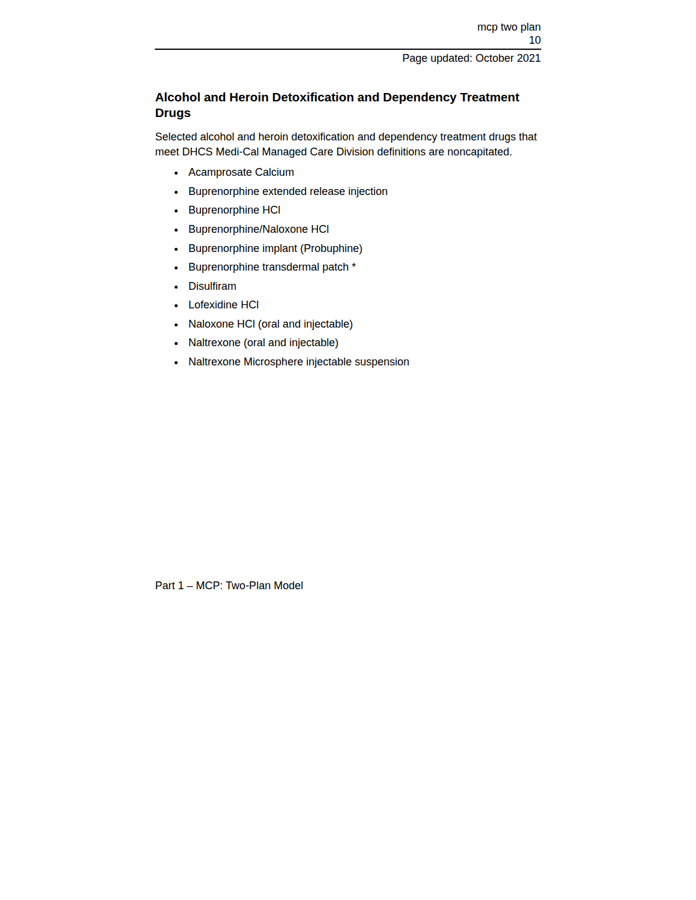mcp two plan
10
Page updated: October 2021
Alcohol and Heroin Detoxification and Dependency Treatment Drugs
Selected alcohol and heroin detoxification and dependency treatment drugs that meet DHCS Medi-Cal Managed Care Division definitions are noncapitated.
Acamprosate Calcium
Buprenorphine extended release injection
Buprenorphine HCl
Buprenorphine/Naloxone HCl
Buprenorphine implant (Probuphine)
Buprenorphine transdermal patch *
Disulfiram
Lofexidine HCl
Naloxone HCl (oral and injectable)
Naltrexone (oral and injectable)
Naltrexone Microsphere injectable suspension
Part 1 – MCP: Two-Plan Model